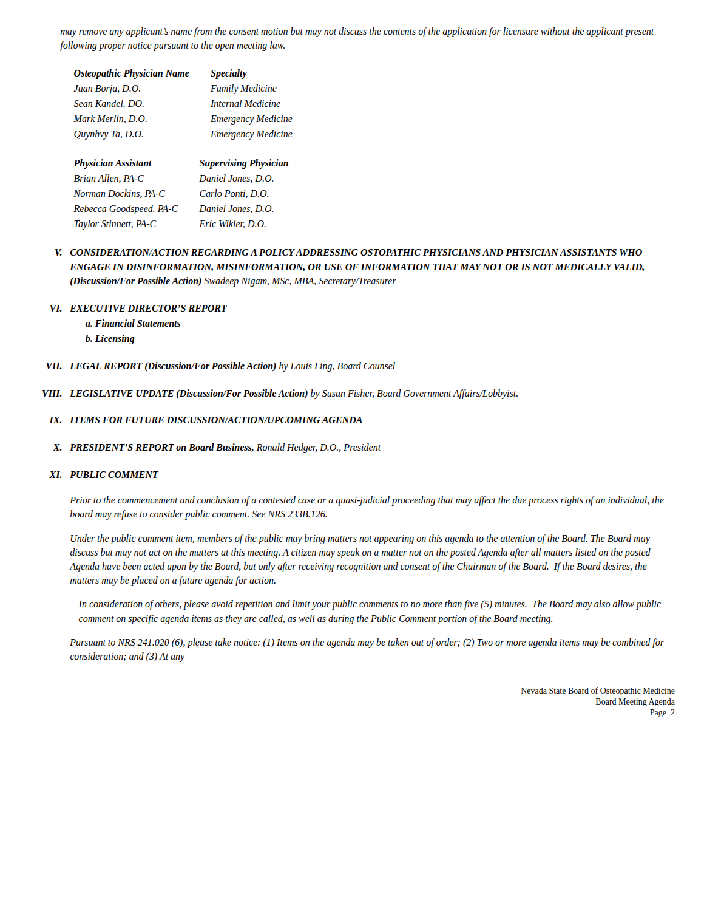may remove any applicant’s name from the consent motion but may not discuss the contents of the application for licensure without the applicant present following proper notice pursuant to the open meeting law.
| Osteopathic Physician Name | Specialty |
| --- | --- |
| Juan Borja, D.O. | Family Medicine |
| Sean Kandel. DO. | Internal Medicine |
| Mark Merlin, D.O. | Emergency Medicine |
| Quynhvy Ta, D.O. | Emergency Medicine |
| Physician Assistant | Supervising Physician |
| --- | --- |
| Brian Allen, PA-C | Daniel Jones, D.O. |
| Norman Dockins, PA-C | Carlo Ponti, D.O. |
| Rebecca Goodspeed. PA-C | Daniel Jones, D.O. |
| Taylor Stinnett, PA-C | Eric Wikler, D.O. |
V. CONSIDERATION/ACTION REGARDING A POLICY ADDRESSING OSTOPATHIC PHYSICIANS AND PHYSICIAN ASSISTANTS WHO ENGAGE IN DISINFORMATION, MISINFORMATION, OR USE OF INFORMATION THAT MAY NOT OR IS NOT MEDICALLY VALID, (Discussion/For Possible Action) Swadeep Nigam, MSc, MBA, Secretary/Treasurer
VI. EXECUTIVE DIRECTOR’S REPORT
Financial Statements
Licensing
VII. LEGAL REPORT (Discussion/For Possible Action) by Louis Ling, Board Counsel
VIII. LEGISLATIVE UPDATE (Discussion/For Possible Action) by Susan Fisher, Board Government Affairs/Lobbyist.
IX. ITEMS FOR FUTURE DISCUSSION/ACTION/UPCOMING AGENDA
X. PRESIDENT’S REPORT on Board Business, Ronald Hedger, D.O., President
XI. PUBLIC COMMENT
Prior to the commencement and conclusion of a contested case or a quasi-judicial proceeding that may affect the due process rights of an individual, the board may refuse to consider public comment. See NRS 233B.126.
Under the public comment item, members of the public may bring matters not appearing on this agenda to the attention of the Board. The Board may discuss but may not act on the matters at this meeting. A citizen may speak on a matter not on the posted Agenda after all matters listed on the posted Agenda have been acted upon by the Board, but only after receiving recognition and consent of the Chairman of the Board. If the Board desires, the matters may be placed on a future agenda for action.
In consideration of others, please avoid repetition and limit your public comments to no more than five (5) minutes. The Board may also allow public comment on specific agenda items as they are called, as well as during the Public Comment portion of the Board meeting.
Pursuant to NRS 241.020 (6), please take notice: (1) Items on the agenda may be taken out of order; (2) Two or more agenda items may be combined for consideration; and (3) At any
Nevada State Board of Osteopathic Medicine
Board Meeting Agenda
Page 2